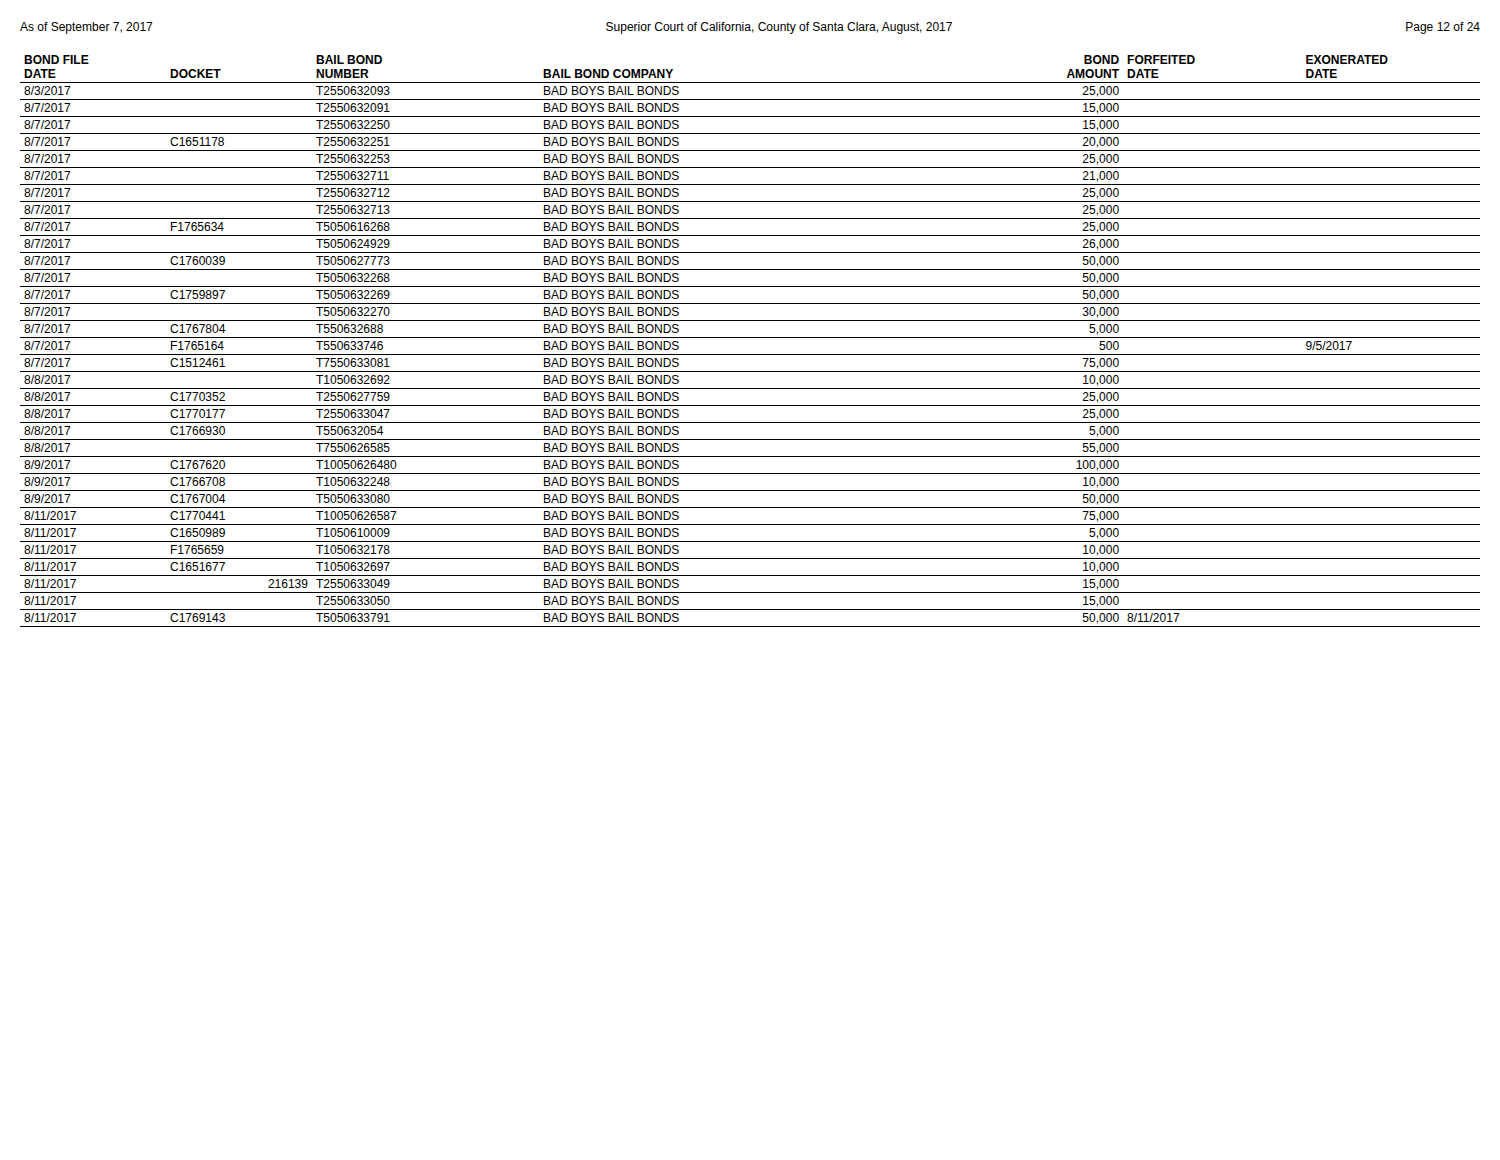As of September 7, 2017
Superior Court of California, County of Santa Clara, August, 2017
Page 12 of 24
| BOND FILE DATE | DOCKET | BAIL BOND NUMBER | BAIL BOND COMPANY | BOND AMOUNT | FORFEITED DATE | EXONERATED DATE |
| --- | --- | --- | --- | --- | --- | --- |
| 8/3/2017 | | T2550632093 | BAD BOYS BAIL BONDS | 25,000 | | |
| 8/7/2017 | | T2550632091 | BAD BOYS BAIL BONDS | 15,000 | | |
| 8/7/2017 | | T2550632250 | BAD BOYS BAIL BONDS | 15,000 | | |
| 8/7/2017 | C1651178 | T2550632251 | BAD BOYS BAIL BONDS | 20,000 | | |
| 8/7/2017 | | T2550632253 | BAD BOYS BAIL BONDS | 25,000 | | |
| 8/7/2017 | | T2550632711 | BAD BOYS BAIL BONDS | 21,000 | | |
| 8/7/2017 | | T2550632712 | BAD BOYS BAIL BONDS | 25,000 | | |
| 8/7/2017 | | T2550632713 | BAD BOYS BAIL BONDS | 25,000 | | |
| 8/7/2017 | F1765634 | T5050616268 | BAD BOYS BAIL BONDS | 25,000 | | |
| 8/7/2017 | | T5050624929 | BAD BOYS BAIL BONDS | 26,000 | | |
| 8/7/2017 | C1760039 | T5050627773 | BAD BOYS BAIL BONDS | 50,000 | | |
| 8/7/2017 | | T5050632268 | BAD BOYS BAIL BONDS | 50,000 | | |
| 8/7/2017 | C1759897 | T5050632269 | BAD BOYS BAIL BONDS | 50,000 | | |
| 8/7/2017 | | T5050632270 | BAD BOYS BAIL BONDS | 30,000 | | |
| 8/7/2017 | C1767804 | T550632688 | BAD BOYS BAIL BONDS | 5,000 | | |
| 8/7/2017 | F1765164 | T550633746 | BAD BOYS BAIL BONDS | 500 | | 9/5/2017 |
| 8/7/2017 | C1512461 | T7550633081 | BAD BOYS BAIL BONDS | 75,000 | | |
| 8/8/2017 | | T1050632692 | BAD BOYS BAIL BONDS | 10,000 | | |
| 8/8/2017 | C1770352 | T2550627759 | BAD BOYS BAIL BONDS | 25,000 | | |
| 8/8/2017 | C1770177 | T2550633047 | BAD BOYS BAIL BONDS | 25,000 | | |
| 8/8/2017 | C1766930 | T550632054 | BAD BOYS BAIL BONDS | 5,000 | | |
| 8/8/2017 | | T7550626585 | BAD BOYS BAIL BONDS | 55,000 | | |
| 8/9/2017 | C1767620 | T10050626480 | BAD BOYS BAIL BONDS | 100,000 | | |
| 8/9/2017 | C1766708 | T1050632248 | BAD BOYS BAIL BONDS | 10,000 | | |
| 8/9/2017 | C1767004 | T5050633080 | BAD BOYS BAIL BONDS | 50,000 | | |
| 8/11/2017 | C1770441 | T10050626587 | BAD BOYS BAIL BONDS | 75,000 | | |
| 8/11/2017 | C1650989 | T1050610009 | BAD BOYS BAIL BONDS | 5,000 | | |
| 8/11/2017 | F1765659 | T1050632178 | BAD BOYS BAIL BONDS | 10,000 | | |
| 8/11/2017 | C1651677 | T1050632697 | BAD BOYS BAIL BONDS | 10,000 | | |
| 8/11/2017 | 216139 | T2550633049 | BAD BOYS BAIL BONDS | 15,000 | | |
| 8/11/2017 | | T2550633050 | BAD BOYS BAIL BONDS | 15,000 | | |
| 8/11/2017 | C1769143 | T5050633791 | BAD BOYS BAIL BONDS | 50,000 | 8/11/2017 | |